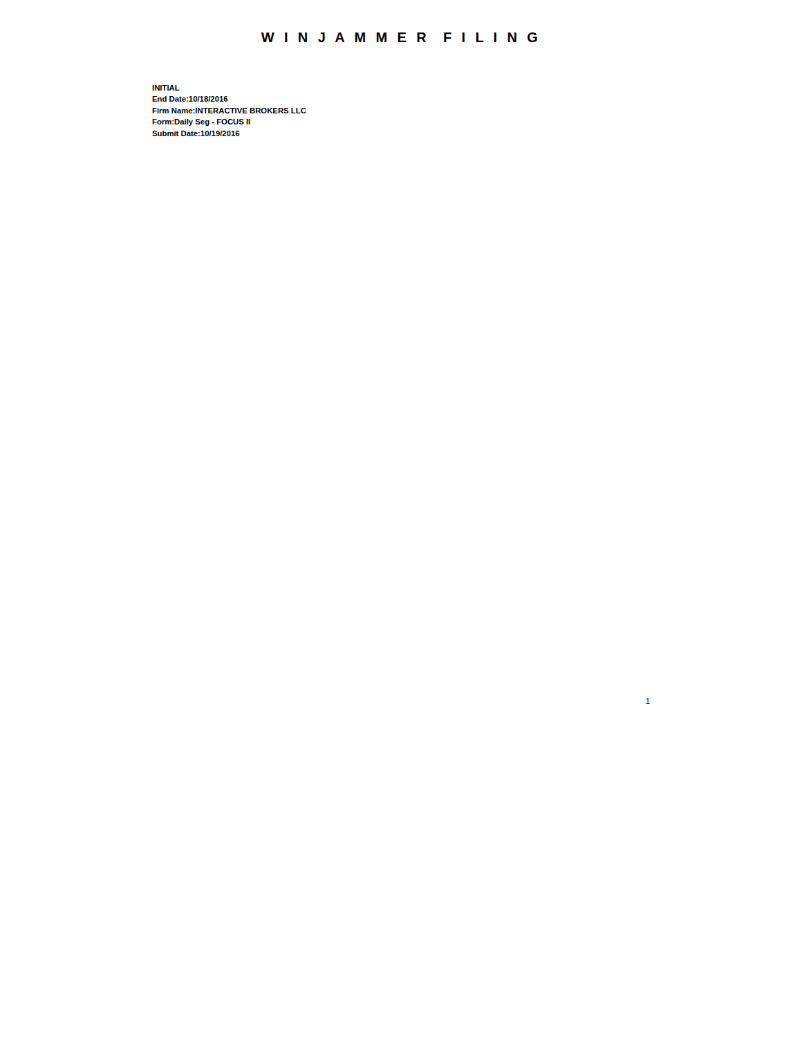W I N J A M M E R F I L I N G
INITIAL
End Date:10/18/2016
Firm Name:INTERACTIVE BROKERS LLC
Form:Daily Seg - FOCUS II
Submit Date:10/19/2016
1